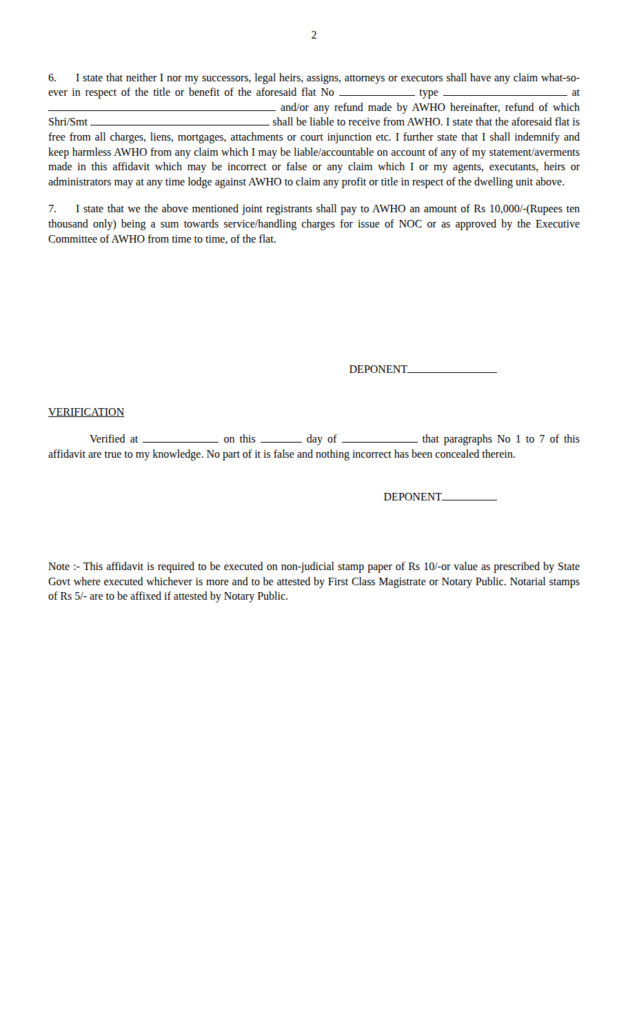2
6. I state that neither I nor my successors, legal heirs, assigns, attorneys or executors shall have any claim what-so-ever in respect of the title or benefit of the aforesaid flat No type at and/or any refund made by AWHO hereinafter, refund of which Shri/Smt shall be liable to receive from AWHO. I state that the aforesaid flat is free from all charges, liens, mortgages, attachments or court injunction etc. I further state that I shall indemnify and keep harmless AWHO from any claim which I may be liable/accountable on account of any of my statement/averments made in this affidavit which may be incorrect or false or any claim which I or my agents, executants, heirs or administrators may at any time lodge against AWHO to claim any profit or title in respect of the dwelling unit above.
7. I state that we the above mentioned joint registrants shall pay to AWHO an amount of Rs 10,000/-(Rupees ten thousand only) being a sum towards service/handling charges for issue of NOC or as approved by the Executive Committee of AWHO from time to time, of the flat.
DEPONENT
VERIFICATION
Verified at on this day of that paragraphs No 1 to 7 of this affidavit are true to my knowledge. No part of it is false and nothing incorrect has been concealed therein.
DEPONENT
Note :- This affidavit is required to be executed on non-judicial stamp paper of Rs 10/-or value as prescribed by State Govt where executed whichever is more and to be attested by First Class Magistrate or Notary Public. Notarial stamps of Rs 5/- are to be affixed if attested by Notary Public.